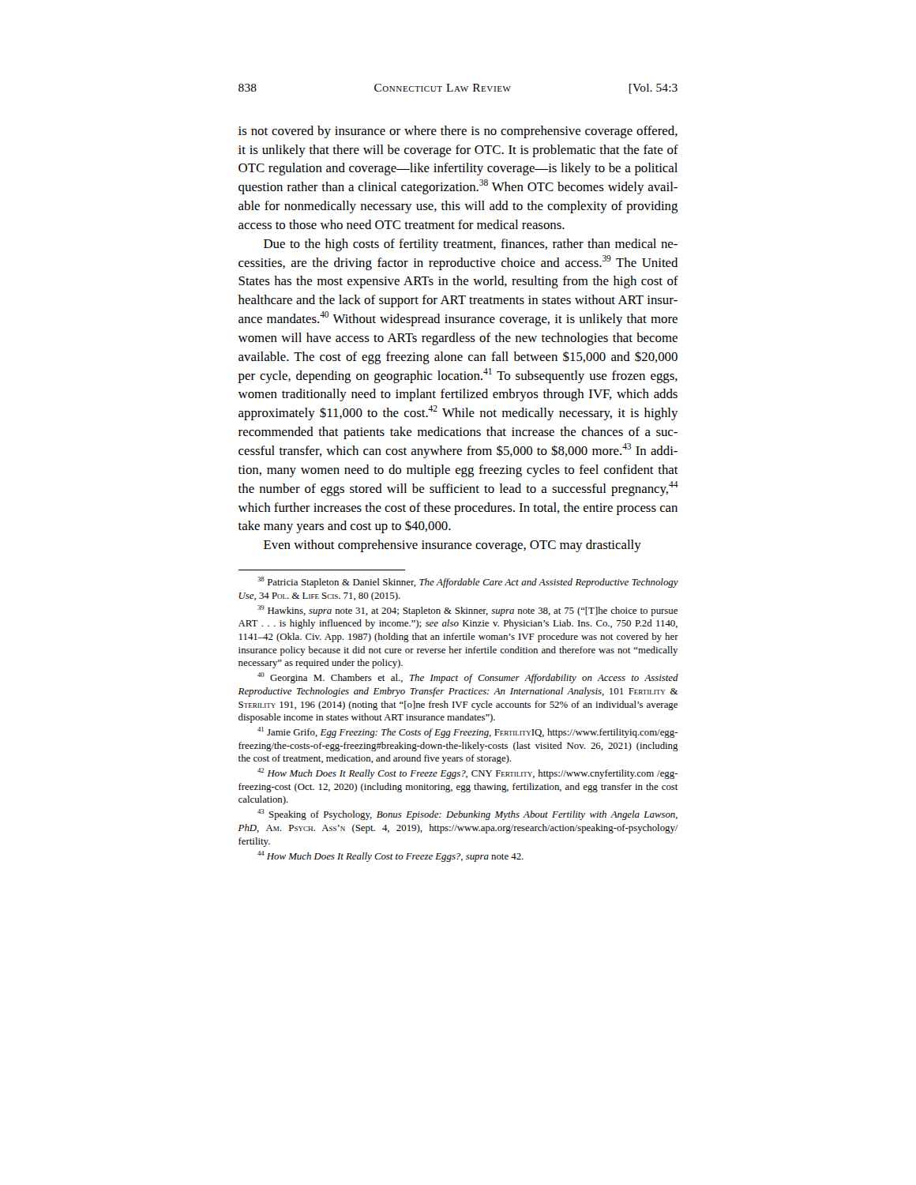838 Connecticut Law Review [Vol. 54:3
is not covered by insurance or where there is no comprehensive coverage offered, it is unlikely that there will be coverage for OTC. It is problematic that the fate of OTC regulation and coverage—like infertility coverage—is likely to be a political question rather than a clinical categorization.38 When OTC becomes widely available for nonmedically necessary use, this will add to the complexity of providing access to those who need OTC treatment for medical reasons.
Due to the high costs of fertility treatment, finances, rather than medical necessities, are the driving factor in reproductive choice and access.39 The United States has the most expensive ARTs in the world, resulting from the high cost of healthcare and the lack of support for ART treatments in states without ART insurance mandates.40 Without widespread insurance coverage, it is unlikely that more women will have access to ARTs regardless of the new technologies that become available. The cost of egg freezing alone can fall between $15,000 and $20,000 per cycle, depending on geographic location.41 To subsequently use frozen eggs, women traditionally need to implant fertilized embryos through IVF, which adds approximately $11,000 to the cost.42 While not medically necessary, it is highly recommended that patients take medications that increase the chances of a successful transfer, which can cost anywhere from $5,000 to $8,000 more.43 In addition, many women need to do multiple egg freezing cycles to feel confident that the number of eggs stored will be sufficient to lead to a successful pregnancy,44 which further increases the cost of these procedures. In total, the entire process can take many years and cost up to $40,000.
Even without comprehensive insurance coverage, OTC may drastically
38 Patricia Stapleton & Daniel Skinner, The Affordable Care Act and Assisted Reproductive Technology Use, 34 Pol. & Life Scis. 71, 80 (2015).
39 Hawkins, supra note 31, at 204; Stapleton & Skinner, supra note 38, at 75 (“[T]he choice to pursue ART . . . is highly influenced by income.”); see also Kinzie v. Physician’s Liab. Ins. Co., 750 P.2d 1140, 1141–42 (Okla. Civ. App. 1987) (holding that an infertile woman’s IVF procedure was not covered by her insurance policy because it did not cure or reverse her infertile condition and therefore was not “medically necessary” as required under the policy).
40 Georgina M. Chambers et al., The Impact of Consumer Affordability on Access to Assisted Reproductive Technologies and Embryo Transfer Practices: An International Analysis, 101 Fertility & Sterility 191, 196 (2014) (noting that “[o]ne fresh IVF cycle accounts for 52% of an individual’s average disposable income in states without ART insurance mandates”).
41 Jamie Grifo, Egg Freezing: The Costs of Egg Freezing, FertilityIQ, https://www.fertilityiq.com/egg-freezing/the-costs-of-egg-freezing#breaking-down-the-likely-costs (last visited Nov. 26, 2021) (including the cost of treatment, medication, and around five years of storage).
42 How Much Does It Really Cost to Freeze Eggs?, CNY Fertility, https://www.cnyfertility.com /egg-freezing-cost (Oct. 12, 2020) (including monitoring, egg thawing, fertilization, and egg transfer in the cost calculation).
43 Speaking of Psychology, Bonus Episode: Debunking Myths About Fertility with Angela Lawson, PhD, Am. Psych. Ass’n (Sept. 4, 2019), https://www.apa.org/research/action/speaking-of-psychology/ fertility.
44 How Much Does It Really Cost to Freeze Eggs?, supra note 42.